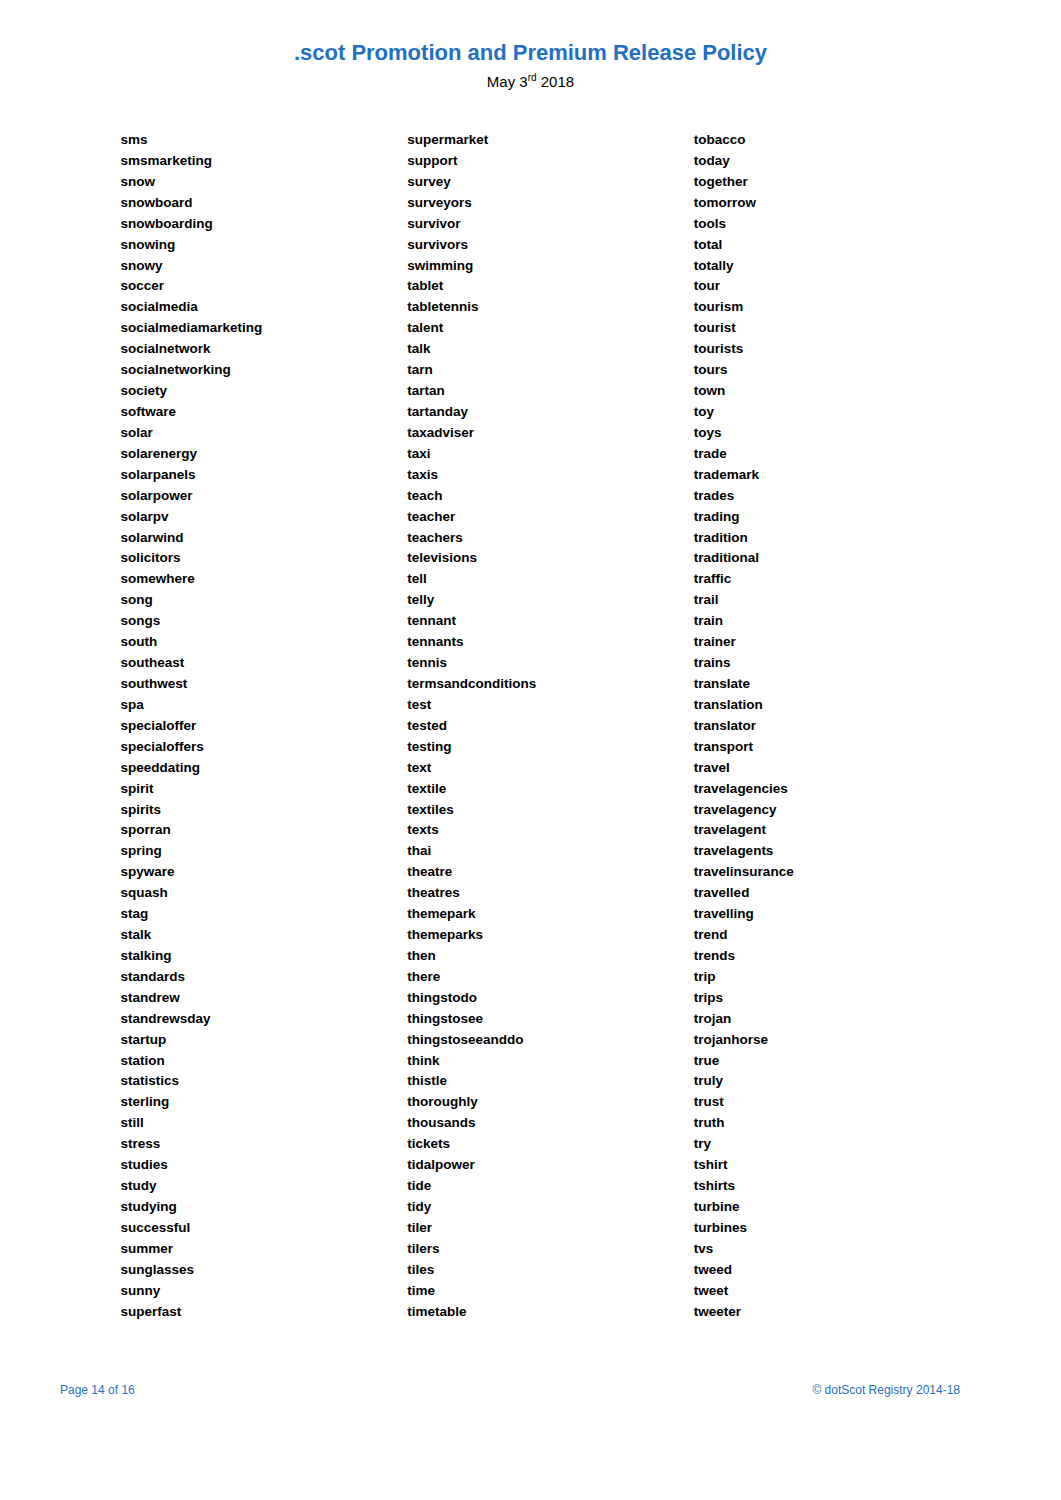.scot Promotion and Premium Release Policy
May 3rd 2018
sms
smsmarketing
snow
snowboard
snowboarding
snowing
snowy
soccer
socialmedia
socialmediamarketing
socialnetwork
socialnetworking
society
software
solar
solarenergy
solarpanels
solarpower
solarpv
solarwind
solicitors
somewhere
song
songs
south
southeast
southwest
spa
specialoffer
specialoffers
speeddating
spirit
spirits
sporran
spring
spyware
squash
stag
stalk
stalking
standards
standrew
standrewsday
startup
station
statistics
sterling
still
stress
studies
study
studying
successful
summer
sunglasses
sunny
superfast
supermarket
support
survey
surveyors
survivor
survivors
swimming
tablet
tabletennis
talent
talk
tarn
tartan
tartanday
taxadviser
taxi
taxis
teach
teacher
teachers
televisions
tell
telly
tennant
tennants
tennis
termsandconditions
test
tested
testing
text
textile
textiles
texts
thai
theatre
theatres
themepark
themeparks
then
there
thingstodo
thingstosee
thingstoseeanddo
think
thistle
thoroughly
thousands
tickets
tidalpower
tide
tidy
tiler
tilers
tiles
time
timetable
tobacco
today
together
tomorrow
tools
total
totally
tour
tourism
tourist
tourists
tours
town
toy
toys
trade
trademark
trades
trading
tradition
traditional
traffic
trail
train
trainer
trains
translate
translation
translator
transport
travel
travelagencies
travelagency
travelagent
travelagents
travelinsurance
travelled
travelling
trend
trends
trip
trips
trojan
trojanhorse
true
truly
trust
truth
try
tshirt
tshirts
turbine
turbines
tvs
tweed
tweet
tweeter
Page 14 of 16 © dotScot Registry 2014-18